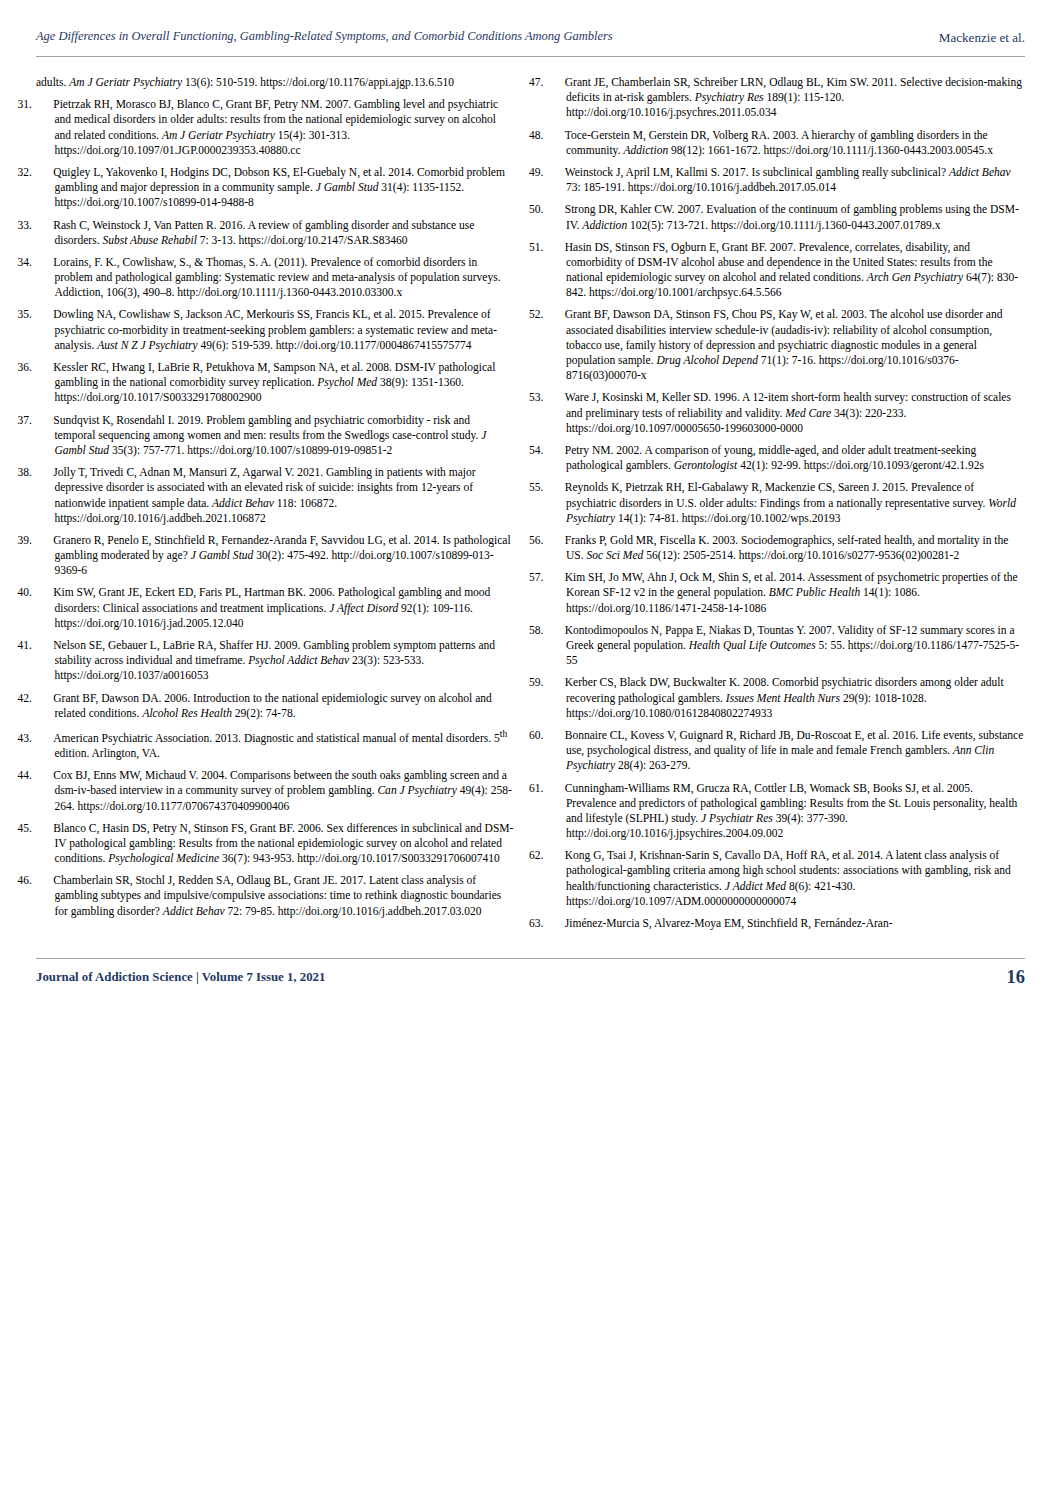Age Differences in Overall Functioning, Gambling-Related Symptoms, and Comorbid Conditions Among Gamblers
Mackenzie et al.
adults. Am J Geriatr Psychiatry 13(6): 510-519. https://doi.org/10.1176/appi.ajgp.13.6.510
31. Pietrzak RH, Morasco BJ, Blanco C, Grant BF, Petry NM. 2007. Gambling level and psychiatric and medical disorders in older adults: results from the national epidemiologic survey on alcohol and related conditions. Am J Geriatr Psychiatry 15(4): 301-313. https://doi.org/10.1097/01.JGP.0000239353.40880.cc
32. Quigley L, Yakovenko I, Hodgins DC, Dobson KS, El-Guebaly N, et al. 2014. Comorbid problem gambling and major depression in a community sample. J Gambl Stud 31(4): 1135-1152. https://doi.org/10.1007/s10899-014-9488-8
33. Rash C, Weinstock J, Van Patten R. 2016. A review of gambling disorder and substance use disorders. Subst Abuse Rehabil 7: 3-13. https://doi.org/10.2147/SAR.S83460
34. Lorains, F. K., Cowlishaw, S., & Thomas, S. A. (2011). Prevalence of comorbid disorders in problem and pathological gambling: Systematic review and meta-analysis of population surveys. Addiction, 106(3), 490–8. http://doi.org/10.1111/j.1360-0443.2010.03300.x
35. Dowling NA, Cowlishaw S, Jackson AC, Merkouris SS, Francis KL, et al. 2015. Prevalence of psychiatric co-morbidity in treatment-seeking problem gamblers: a systematic review and meta-analysis. Aust N Z J Psychiatry 49(6): 519-539. http://doi.org/10.1177/0004867415575774
36. Kessler RC, Hwang I, LaBrie R, Petukhova M, Sampson NA, et al. 2008. DSM-IV pathological gambling in the national comorbidity survey replication. Psychol Med 38(9): 1351-1360. https://doi.org/10.1017/S0033291708002900
37. Sundqvist K, Rosendahl I. 2019. Problem gambling and psychiatric comorbidity - risk and temporal sequencing among women and men: results from the Swedlogs case-control study. J Gambl Stud 35(3): 757-771. https://doi.org/10.1007/s10899-019-09851-2
38. Jolly T, Trivedi C, Adnan M, Mansuri Z, Agarwal V. 2021. Gambling in patients with major depressive disorder is associated with an elevated risk of suicide: insights from 12-years of nationwide inpatient sample data. Addict Behav 118: 106872. https://doi.org/10.1016/j.addbeh.2021.106872
39. Granero R, Penelo E, Stinchfield R, Fernandez-Aranda F, Savvidou LG, et al. 2014. Is pathological gambling moderated by age? J Gambl Stud 30(2): 475-492. http://doi.org/10.1007/s10899-013-9369-6
40. Kim SW, Grant JE, Eckert ED, Faris PL, Hartman BK. 2006. Pathological gambling and mood disorders: Clinical associations and treatment implications. J Affect Disord 92(1): 109-116. https://doi.org/10.1016/j.jad.2005.12.040
41. Nelson SE, Gebauer L, LaBrie RA, Shaffer HJ. 2009. Gambling problem symptom patterns and stability across individual and timeframe. Psychol Addict Behav 23(3): 523-533. https://doi.org/10.1037/a0016053
42. Grant BF, Dawson DA. 2006. Introduction to the national epidemiologic survey on alcohol and related conditions. Alcohol Res Health 29(2): 74-78.
43. American Psychiatric Association. 2013. Diagnostic and statistical manual of mental disorders. 5th edition. Arlington, VA.
44. Cox BJ, Enns MW, Michaud V. 2004. Comparisons between the south oaks gambling screen and a dsm-iv-based interview in a community survey of problem gambling. Can J Psychiatry 49(4): 258-264. https://doi.org/10.1177/070674370409900406
45. Blanco C, Hasin DS, Petry N, Stinson FS, Grant BF. 2006. Sex differences in subclinical and DSM-IV pathological gambling: Results from the national epidemiologic survey on alcohol and related conditions. Psychological Medicine 36(7): 943-953. http://doi.org/10.1017/S0033291706007410
46. Chamberlain SR, Stochl J, Redden SA, Odlaug BL, Grant JE. 2017. Latent class analysis of gambling subtypes and impulsive/compulsive associations: time to rethink diagnostic boundaries for gambling disorder? Addict Behav 72: 79-85. http://doi.org/10.1016/j.addbeh.2017.03.020
47. Grant JE, Chamberlain SR, Schreiber LRN, Odlaug BL, Kim SW. 2011. Selective decision-making deficits in at-risk gamblers. Psychiatry Res 189(1): 115-120. http://doi.org/10.1016/j.psychres.2011.05.034
48. Toce-Gerstein M, Gerstein DR, Volberg RA. 2003. A hierarchy of gambling disorders in the community. Addiction 98(12): 1661-1672. https://doi.org/10.1111/j.1360-0443.2003.00545.x
49. Weinstock J, April LM, Kallmi S. 2017. Is subclinical gambling really subclinical? Addict Behav 73: 185-191. https://doi.org/10.1016/j.addbeh.2017.05.014
50. Strong DR, Kahler CW. 2007. Evaluation of the continuum of gambling problems using the DSM-IV. Addiction 102(5): 713-721. https://doi.org/10.1111/j.1360-0443.2007.01789.x
51. Hasin DS, Stinson FS, Ogburn E, Grant BF. 2007. Prevalence, correlates, disability, and comorbidity of DSM-IV alcohol abuse and dependence in the United States: results from the national epidemiologic survey on alcohol and related conditions. Arch Gen Psychiatry 64(7): 830-842. https://doi.org/10.1001/archpsyc.64.5.566
52. Grant BF, Dawson DA, Stinson FS, Chou PS, Kay W, et al. 2003. The alcohol use disorder and associated disabilities interview schedule-iv (audadis-iv): reliability of alcohol consumption, tobacco use, family history of depression and psychiatric diagnostic modules in a general population sample. Drug Alcohol Depend 71(1): 7-16. https://doi.org/10.1016/s0376-8716(03)00070-x
53. Ware J, Kosinski M, Keller SD. 1996. A 12-item short-form health survey: construction of scales and preliminary tests of reliability and validity. Med Care 34(3): 220-233. https://doi.org/10.1097/00005650-199603000-0000
54. Petry NM. 2002. A comparison of young, middle-aged, and older adult treatment-seeking pathological gamblers. Gerontologist 42(1): 92-99. https://doi.org/10.1093/geront/42.1.92s
55. Reynolds K, Pietrzak RH, El-Gabalawy R, Mackenzie CS, Sareen J. 2015. Prevalence of psychiatric disorders in U.S. older adults: Findings from a nationally representative survey. World Psychiatry 14(1): 74-81. https://doi.org/10.1002/wps.20193
56. Franks P, Gold MR, Fiscella K. 2003. Sociodemographics, self-rated health, and mortality in the US. Soc Sci Med 56(12): 2505-2514. https://doi.org/10.1016/s0277-9536(02)00281-2
57. Kim SH, Jo MW, Ahn J, Ock M, Shin S, et al. 2014. Assessment of psychometric properties of the Korean SF-12 v2 in the general population. BMC Public Health 14(1): 1086. https://doi.org/10.1186/1471-2458-14-1086
58. Kontodimopoulos N, Pappa E, Niakas D, Tountas Y. 2007. Validity of SF-12 summary scores in a Greek general population. Health Qual Life Outcomes 5: 55. https://doi.org/10.1186/1477-7525-5-55
59. Kerber CS, Black DW, Buckwalter K. 2008. Comorbid psychiatric disorders among older adult recovering pathological gamblers. Issues Ment Health Nurs 29(9): 1018-1028. https://doi.org/10.1080/01612840802274933
60. Bonnaire CL, Kovess V, Guignard R, Richard JB, Du-Roscoat E, et al. 2016. Life events, substance use, psychological distress, and quality of life in male and female French gamblers. Ann Clin Psychiatry 28(4): 263-279.
61. Cunningham-Williams RM, Grucza RA, Cottler LB, Womack SB, Books SJ, et al. 2005. Prevalence and predictors of pathological gambling: Results from the St. Louis personality, health and lifestyle (SLPHL) study. J Psychiatr Res 39(4): 377-390. http://doi.org/10.1016/j.jpsychires.2004.09.002
62. Kong G, Tsai J, Krishnan-Sarin S, Cavallo DA, Hoff RA, et al. 2014. A latent class analysis of pathological-gambling criteria among high school students: associations with gambling, risk and health/functioning characteristics. J Addict Med 8(6): 421-430. https://doi.org/10.1097/ADM.0000000000000074
63. Jiménez-Murcia S, Alvarez-Moya EM, Stinchfield R, Fernández-Aran-
Journal of Addiction Science | Volume 7 Issue 1, 2021
16